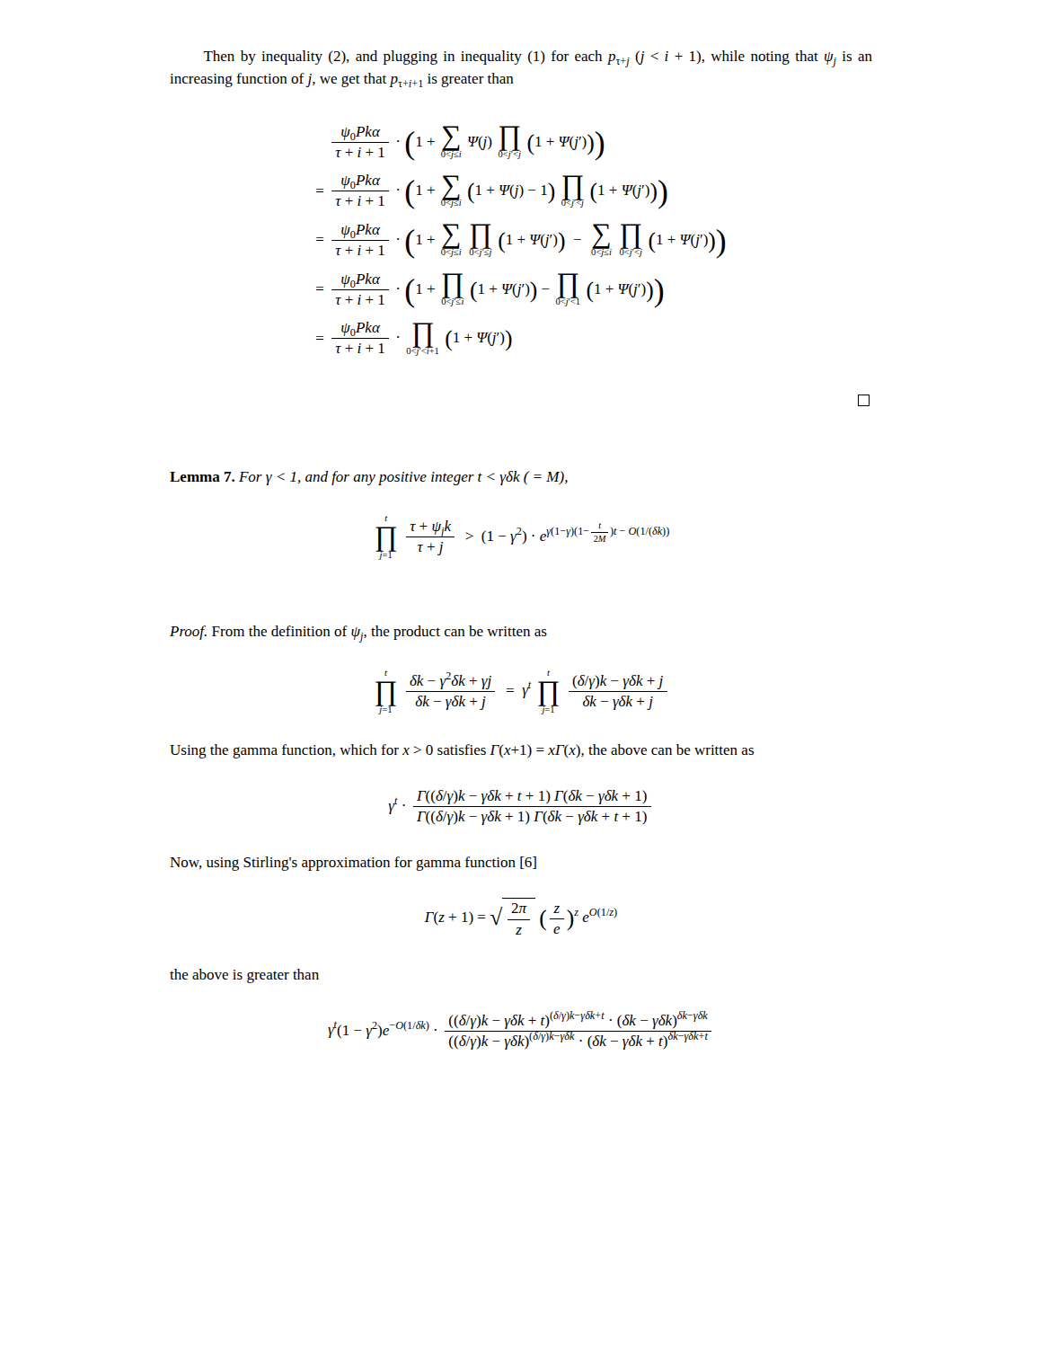Then by inequality (2), and plugging in inequality (1) for each pτ+j (j < i + 1), while noting that ψj is an increasing function of j, we get that pτ+i+1 is greater than
| | ψ 0 Pkα τ + i + 1 · ( 1 + ∑ 0< j ≤ i Ψ ( j ) ∏ 0< j ′< j ( 1 + Ψ ( j ′) ) ) |
| = | ψ 0 Pkα τ + i + 1 · ( 1 + ∑ 0< j ≤ i ( 1 + Ψ ( j ) − 1 ) ∏ 0< j ′< j ( 1 + Ψ ( j ′) ) ) |
| = | ψ 0 Pkα τ + i + 1 · ( 1 + ∑ 0< j ≤ i ∏ 0< j ′≤ j ( 1 + Ψ ( j ′) ) − ∑ 0< j ≤ i ∏ 0< j ′< j ( 1 + Ψ ( j ′) ) ) |
| = | ψ 0 Pkα τ + i + 1 · ( 1 + ∏ 0< j ′≤ i ( 1 + Ψ ( j ′) ) − ∏ 0< j ′<1 ( 1 + Ψ ( j ′) ) ) |
| = | ψ 0 Pkα τ + i + 1 · ∏ 0< j ′< i +1 ( 1 + Ψ ( j ′) ) |
Lemma 7. For γ < 1, and for any positive integer t < γδk ( = M),
t∏j=1 τ + ψjk τ + j > (1 − γ2) · eγ(1−γ)(1−t 2M)t − O(1/(δk))
Proof. From the definition of ψj, the product can be written as
t∏j=1 δk − γ2δk + γj δk − γδk + j = γt t∏j=1 (δ/γ)k − γδk + j δk − γδk + j
Using the gamma function, which for x > 0 satisfies Γ(x+1) = xΓ(x), the above can be written as
γt · Γ((δ/γ)k − γδk + t + 1) Γ(δk − γδk + 1) Γ((δ/γ)k − γδk + 1) Γ(δk − γδk + t + 1)
Now, using Stirling's approximation for gamma function [6]
Γ(z + 1) = √2π z (ze)z eO(1/z)
the above is greater than
γt(1 − γ2)e−O(1/δk) · ((δ/γ)k − γδk + t)(δ/γ)k−γδk+t · (δk − γδk)δk−γδk ((δ/γ)k − γδk)(δ/γ)k−γδk · (δk − γδk + t)δk−γδk+t